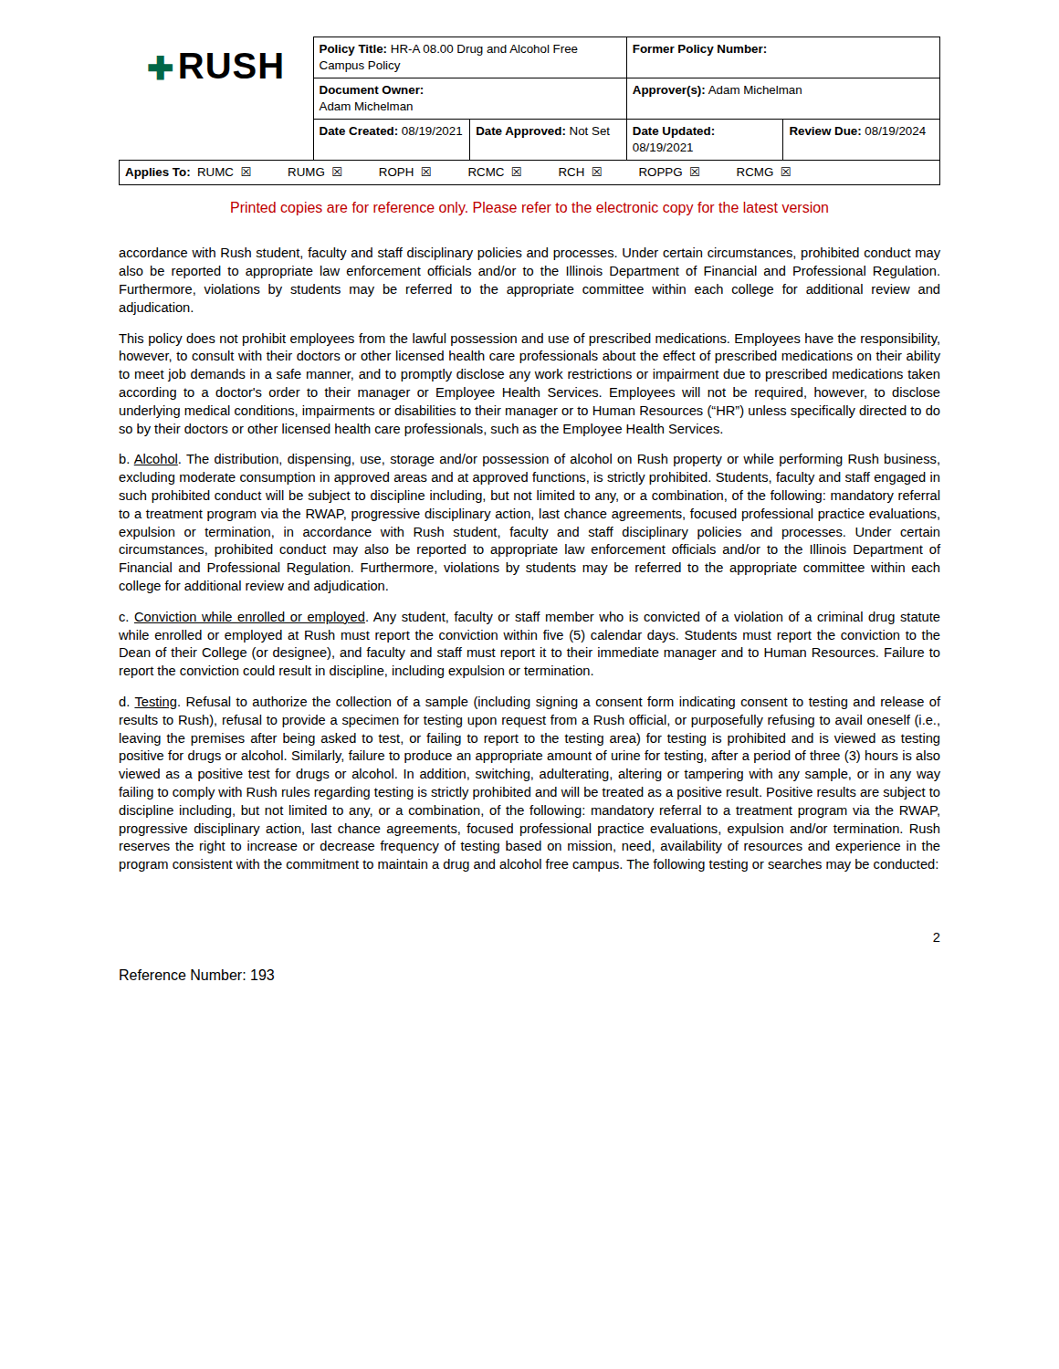| ✚ RUSH | Policy Title: HR-A 08.00 Drug and Alcohol Free Campus Policy | Former Policy Number: |
| Document Owner: Adam Michelman | Approver(s): Adam Michelman |
| Date Created: 08/19/2021 | Date Approved: Not Set | Date Updated: 08/19/2021 | Review Due: 08/19/2024 |
| Applies To: RUMC ☒ RUMG ☒ ROPH ☒ RCMC ☒ RCH ☒ ROPPG ☒ RCMG ☒ |
Printed copies are for reference only. Please refer to the electronic copy for the latest version
accordance with Rush student, faculty and staff disciplinary policies and processes. Under certain circumstances, prohibited conduct may also be reported to appropriate law enforcement officials and/or to the Illinois Department of Financial and Professional Regulation. Furthermore, violations by students may be referred to the appropriate committee within each college for additional review and adjudication.
This policy does not prohibit employees from the lawful possession and use of prescribed medications. Employees have the responsibility, however, to consult with their doctors or other licensed health care professionals about the effect of prescribed medications on their ability to meet job demands in a safe manner, and to promptly disclose any work restrictions or impairment due to prescribed medications taken according to a doctor's order to their manager or Employee Health Services. Employees will not be required, however, to disclose underlying medical conditions, impairments or disabilities to their manager or to Human Resources (“HR”) unless specifically directed to do so by their doctors or other licensed health care professionals, such as the Employee Health Services.
b. Alcohol. The distribution, dispensing, use, storage and/or possession of alcohol on Rush property or while performing Rush business, excluding moderate consumption in approved areas and at approved functions, is strictly prohibited. Students, faculty and staff engaged in such prohibited conduct will be subject to discipline including, but not limited to any, or a combination, of the following: mandatory referral to a treatment program via the RWAP, progressive disciplinary action, last chance agreements, focused professional practice evaluations, expulsion or termination, in accordance with Rush student, faculty and staff disciplinary policies and processes. Under certain circumstances, prohibited conduct may also be reported to appropriate law enforcement officials and/or to the Illinois Department of Financial and Professional Regulation. Furthermore, violations by students may be referred to the appropriate committee within each college for additional review and adjudication.
c. Conviction while enrolled or employed. Any student, faculty or staff member who is convicted of a violation of a criminal drug statute while enrolled or employed at Rush must report the conviction within five (5) calendar days. Students must report the conviction to the Dean of their College (or designee), and faculty and staff must report it to their immediate manager and to Human Resources. Failure to report the conviction could result in discipline, including expulsion or termination.
d. Testing. Refusal to authorize the collection of a sample (including signing a consent form indicating consent to testing and release of results to Rush), refusal to provide a specimen for testing upon request from a Rush official, or purposefully refusing to avail oneself (i.e., leaving the premises after being asked to test, or failing to report to the testing area) for testing is prohibited and is viewed as testing positive for drugs or alcohol. Similarly, failure to produce an appropriate amount of urine for testing, after a period of three (3) hours is also viewed as a positive test for drugs or alcohol. In addition, switching, adulterating, altering or tampering with any sample, or in any way failing to comply with Rush rules regarding testing is strictly prohibited and will be treated as a positive result. Positive results are subject to discipline including, but not limited to any, or a combination, of the following: mandatory referral to a treatment program via the RWAP, progressive disciplinary action, last chance agreements, focused professional practice evaluations, expulsion and/or termination. Rush reserves the right to increase or decrease frequency of testing based on mission, need, availability of resources and experience in the program consistent with the commitment to maintain a drug and alcohol free campus. The following testing or searches may be conducted:
2
Reference Number: 193